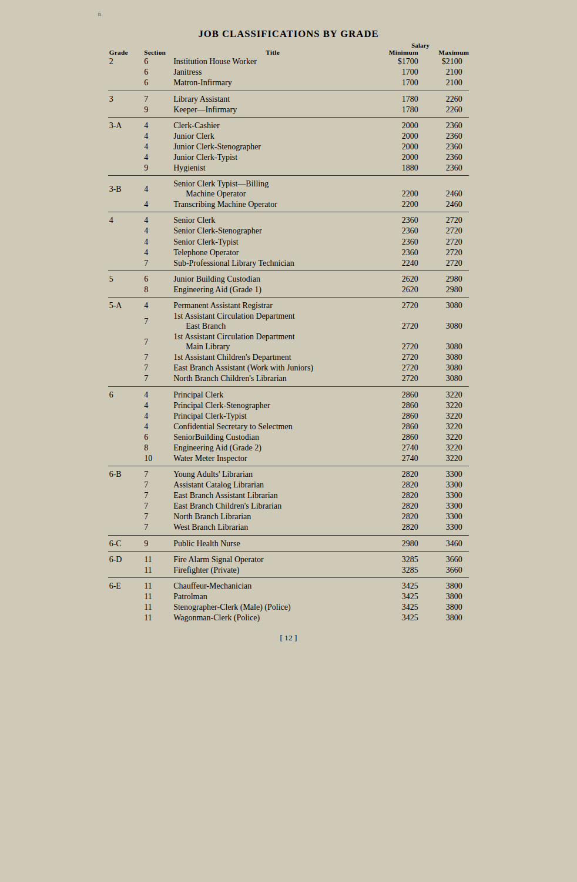ⁿ
Job Classifications by Grade
| | | | Salary |
| --- | --- | --- | --- |
| Grade | Section | Title | Minimum | Maximum |
| 2 | 6 | Institution House Worker | $1700 | $2100 |
| | 6 | Janitress | 1700 | 2100 |
| | 6 | Matron-Infirmary | 1700 | 2100 |
| 3 | 7 | Library Assistant | 1780 | 2260 |
| | 9 | Keeper—Infirmary | 1780 | 2260 |
| 3-A | 4 | Clerk-Cashier | 2000 | 2360 |
| | 4 | Junior Clerk | 2000 | 2360 |
| | 4 | Junior Clerk-Stenographer | 2000 | 2360 |
| | 4 | Junior Clerk-Typist | 2000 | 2360 |
| | 9 | Hygienist | 1880 | 2360 |
| 3-B | 4 | Senior Clerk Typist—Billing Machine Operator | 2200 | 2460 |
| | 4 | Transcribing Machine Operator | 2200 | 2460 |
| 4 | 4 | Senior Clerk | 2360 | 2720 |
| | 4 | Senior Clerk-Stenographer | 2360 | 2720 |
| | 4 | Senior Clerk-Typist | 2360 | 2720 |
| | 4 | Telephone Operator | 2360 | 2720 |
| | 7 | Sub-Professional Library Technician | 2240 | 2720 |
| 5 | 6 | Junior Building Custodian | 2620 | 2980 |
| | 8 | Engineering Aid (Grade 1) | 2620 | 2980 |
| 5-A | 4 | Permanent Assistant Registrar | 2720 | 3080 |
| | 7 | 1st Assistant Circulation Department East Branch | 2720 | 3080 |
| | 7 | 1st Assistant Circulation Department Main Library | 2720 | 3080 |
| | 7 | 1st Assistant Children's Department | 2720 | 3080 |
| | 7 | East Branch Assistant (Work with Juniors) | 2720 | 3080 |
| | 7 | North Branch Children's Librarian | 2720 | 3080 |
| 6 | 4 | Principal Clerk | 2860 | 3220 |
| | 4 | Principal Clerk-Stenographer | 2860 | 3220 |
| | 4 | Principal Clerk-Typist | 2860 | 3220 |
| | 4 | Confidential Secretary to Selectmen | 2860 | 3220 |
| | 6 | SeniorBuilding Custodian | 2860 | 3220 |
| | 8 | Engineering Aid (Grade 2) | 2740 | 3220 |
| | 10 | Water Meter Inspector | 2740 | 3220 |
| 6-B | 7 | Young Adults' Librarian | 2820 | 3300 |
| | 7 | Assistant Catalog Librarian | 2820 | 3300 |
| | 7 | East Branch Assistant Librarian | 2820 | 3300 |
| | 7 | East Branch Children's Librarian | 2820 | 3300 |
| | 7 | North Branch Librarian | 2820 | 3300 |
| | 7 | West Branch Librarian | 2820 | 3300 |
| 6-C | 9 | Public Health Nurse | 2980 | 3460 |
| 6-D | 11 | Fire Alarm Signal Operator | 3285 | 3660 |
| | 11 | Firefighter (Private) | 3285 | 3660 |
| 6-E | 11 | Chauffeur-Mechanician | 3425 | 3800 |
| | 11 | Patrolman | 3425 | 3800 |
| | 11 | Stenographer-Clerk (Male) (Police) | 3425 | 3800 |
| | 11 | Wagonman-Clerk (Police) | 3425 | 3800 |
[ 12 ]